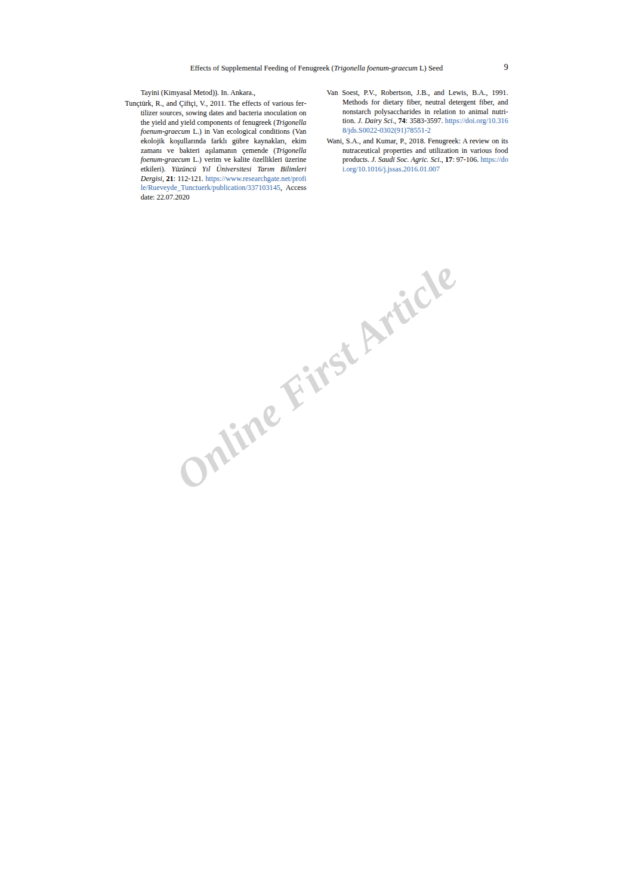Effects of Supplemental Feeding of Fenugreek (Trigonella foenum-graecum L) Seed
9
Tayini (Kimyasal Metod)). In. Ankara.,
Tunçtürk, R., and Çiftçi, V., 2011. The effects of various fertilizer sources, sowing dates and bacteria ınoculation on the yield and yield components of fenugreek (Trigonella foenum-graecum L.) in Van ecological conditions (Van ekolojik koşullarında farklı gübre kaynakları, ekim zamanı ve bakteri aşılamanın çemende (Trigonella foenum-graecum L.) verim ve kalite özellikleri üzerine etkileri). Yüzüncü Yıl Üniversitesi Tarım Bilimleri Dergisi, 21: 112-121. https://www.researchgate.net/profile/Rueveyde_Tunctuerk/publication/337103145, Access date: 22.07.2020
Van Soest, P.V., Robertson, J.B., and Lewis, B.A., 1991. Methods for dietary fiber, neutral detergent fiber, and nonstarch polysaccharides in relation to animal nutrition. J. Dairy Sci., 74: 3583-3597. https://doi.org/10.3168/jds.S0022-0302(91)78551-2
Wani, S.A., and Kumar, P., 2018. Fenugreek: A review on its nutraceutical properties and utilization in various food products. J. Saudi Soc. Agric. Sci., 17: 97-106. https://doi.org/10.1016/j.jssas.2016.01.007
Online First Article